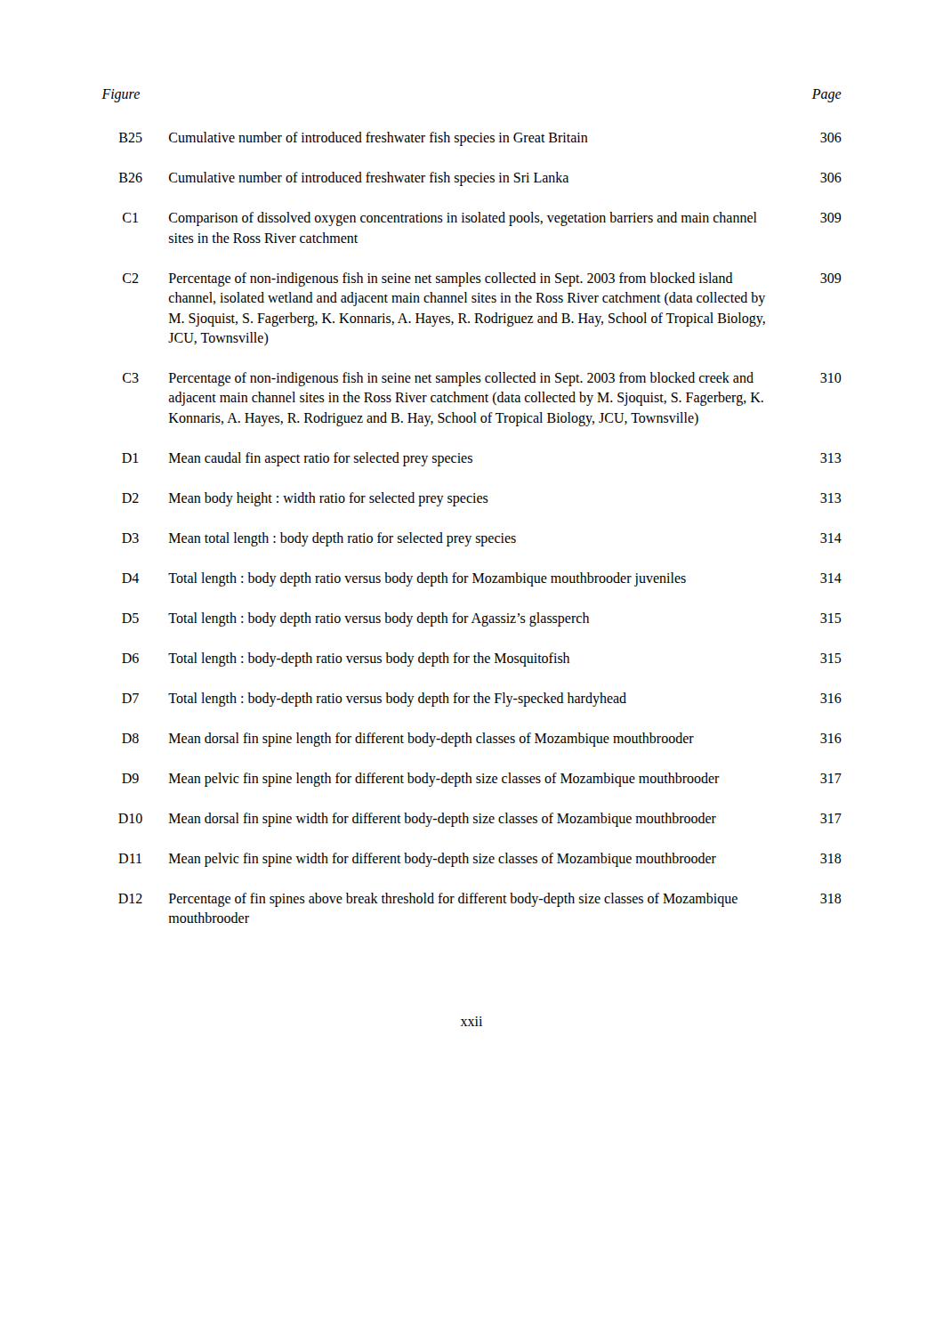| Figure | | Page |
| --- | --- | --- |
| B25 | Cumulative number of introduced freshwater fish species in Great Britain | 306 |
| B26 | Cumulative number of introduced freshwater fish species in Sri Lanka | 306 |
| C1 | Comparison of dissolved oxygen concentrations in isolated pools, vegetation barriers and main channel sites in the Ross River catchment | 309 |
| C2 | Percentage of non-indigenous fish in seine net samples collected in Sept. 2003 from blocked island channel, isolated wetland and adjacent main channel sites in the Ross River catchment (data collected by M. Sjoquist, S. Fagerberg, K. Konnaris, A. Hayes, R. Rodriguez and B. Hay, School of Tropical Biology, JCU, Townsville) | 309 |
| C3 | Percentage of non-indigenous fish in seine net samples collected in Sept. 2003 from blocked creek and adjacent main channel sites in the Ross River catchment (data collected by M. Sjoquist, S. Fagerberg, K. Konnaris, A. Hayes, R. Rodriguez and B. Hay, School of Tropical Biology, JCU, Townsville) | 310 |
| D1 | Mean caudal fin aspect ratio for selected prey species | 313 |
| D2 | Mean body height : width ratio for selected prey species | 313 |
| D3 | Mean total length : body depth ratio for selected prey species | 314 |
| D4 | Total length : body depth ratio versus body depth for Mozambique mouthbrooder juveniles | 314 |
| D5 | Total length : body depth ratio versus body depth for Agassiz’s glassperch | 315 |
| D6 | Total length : body-depth ratio versus body depth for the Mosquitofish | 315 |
| D7 | Total length : body-depth ratio versus body depth for the Fly-specked hardyhead | 316 |
| D8 | Mean dorsal fin spine length for different body-depth classes of Mozambique mouthbrooder | 316 |
| D9 | Mean pelvic fin spine length for different body-depth size classes of Mozambique mouthbrooder | 317 |
| D10 | Mean dorsal fin spine width for different body-depth size classes of Mozambique mouthbrooder | 317 |
| D11 | Mean pelvic fin spine width for different body-depth size classes of Mozambique mouthbrooder | 318 |
| D12 | Percentage of fin spines above break threshold for different body-depth size classes of Mozambique mouthbrooder | 318 |
xxii